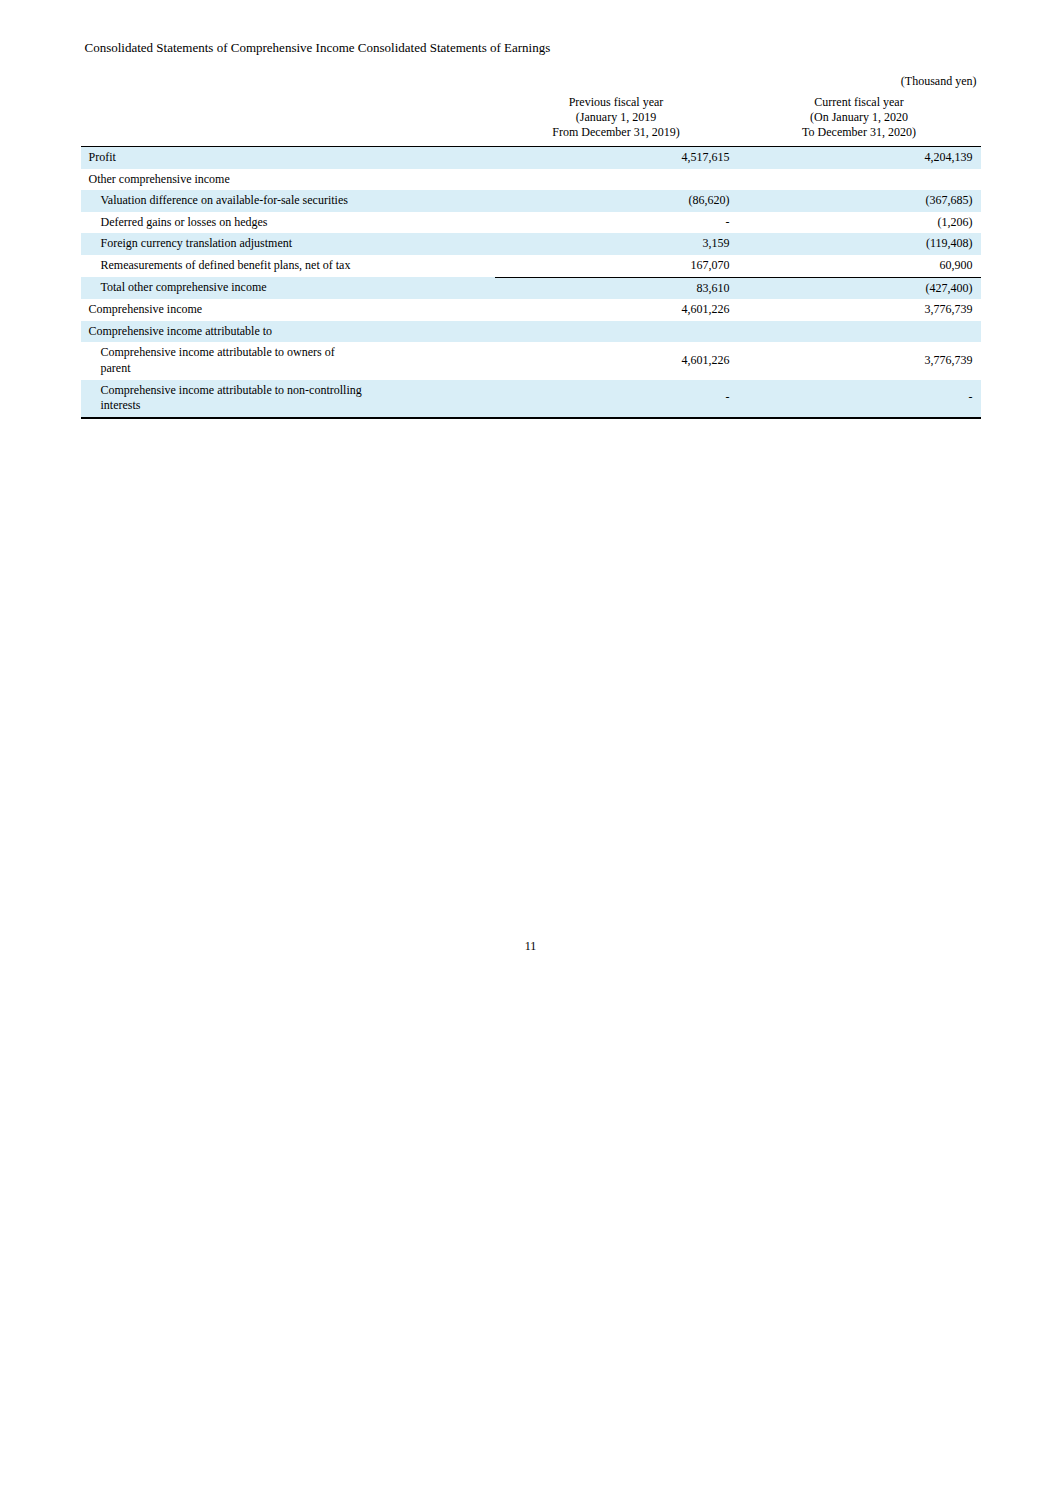Consolidated Statements of Comprehensive Income Consolidated Statements of Earnings
(Thousand yen)
| | Previous fiscal year (January 1, 2019 From December 31, 2019) | Current fiscal year (On January 1, 2020 To December 31, 2020) |
| --- | --- | --- |
| Profit | 4,517,615 | 4,204,139 |
| Other comprehensive income | | |
| Valuation difference on available-for-sale securities | (86,620) | (367,685) |
| Deferred gains or losses on hedges | - | (1,206) |
| Foreign currency translation adjustment | 3,159 | (119,408) |
| Remeasurements of defined benefit plans, net of tax | 167,070 | 60,900 |
| Total other comprehensive income | 83,610 | (427,400) |
| Comprehensive income | 4,601,226 | 3,776,739 |
| Comprehensive income attributable to | | |
| Comprehensive income attributable to owners of parent | 4,601,226 | 3,776,739 |
| Comprehensive income attributable to non-controlling interests | - | - |
11